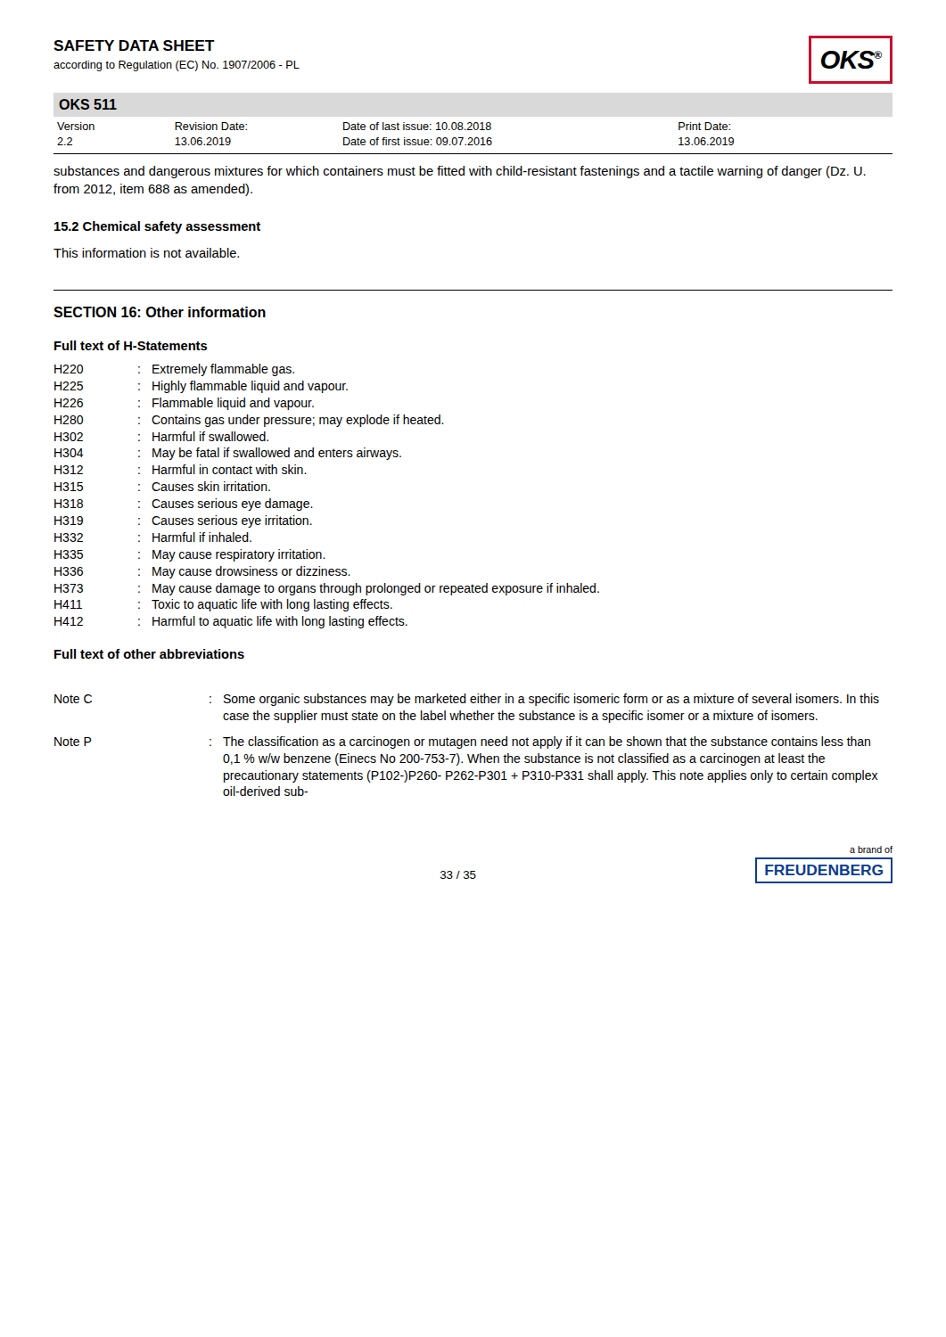SAFETY DATA SHEET
according to Regulation (EC) No. 1907/2006 - PL
OKS®
OKS 511
| Version 2.2 | Revision Date: 13.06.2019 | Date of last issue: 10.08.2018 Date of first issue: 09.07.2016 | Print Date: 13.06.2019 |
substances and dangerous mixtures for which containers must be fitted with child-resistant fastenings and a tactile warning of danger (Dz. U. from 2012, item 688 as amended).
15.2 Chemical safety assessment
This information is not available.
SECTION 16: Other information
Full text of H-Statements
| H220 | : | Extremely flammable gas. |
| H225 | : | Highly flammable liquid and vapour. |
| H226 | : | Flammable liquid and vapour. |
| H280 | : | Contains gas under pressure; may explode if heated. |
| H302 | : | Harmful if swallowed. |
| H304 | : | May be fatal if swallowed and enters airways. |
| H312 | : | Harmful in contact with skin. |
| H315 | : | Causes skin irritation. |
| H318 | : | Causes serious eye damage. |
| H319 | : | Causes serious eye irritation. |
| H332 | : | Harmful if inhaled. |
| H335 | : | May cause respiratory irritation. |
| H336 | : | May cause drowsiness or dizziness. |
| H373 | : | May cause damage to organs through prolonged or repeated exposure if inhaled. |
| H411 | : | Toxic to aquatic life with long lasting effects. |
| H412 | : | Harmful to aquatic life with long lasting effects. |
Full text of other abbreviations
| Note C | : | Some organic substances may be marketed either in a specific isomeric form or as a mixture of several isomers. In this case the supplier must state on the label whether the substance is a specific isomer or a mixture of isomers. |
| Note P | : | The classification as a carcinogen or mutagen need not apply if it can be shown that the substance contains less than 0,1 % w/w benzene (Einecs No 200-753-7). When the substance is not classified as a carcinogen at least the precautionary statements (P102-)P260- P262-P301 + P310-P331 shall apply. This note applies only to certain complex oil-derived sub- |
33 / 35
a brand of
FREUDENBERG